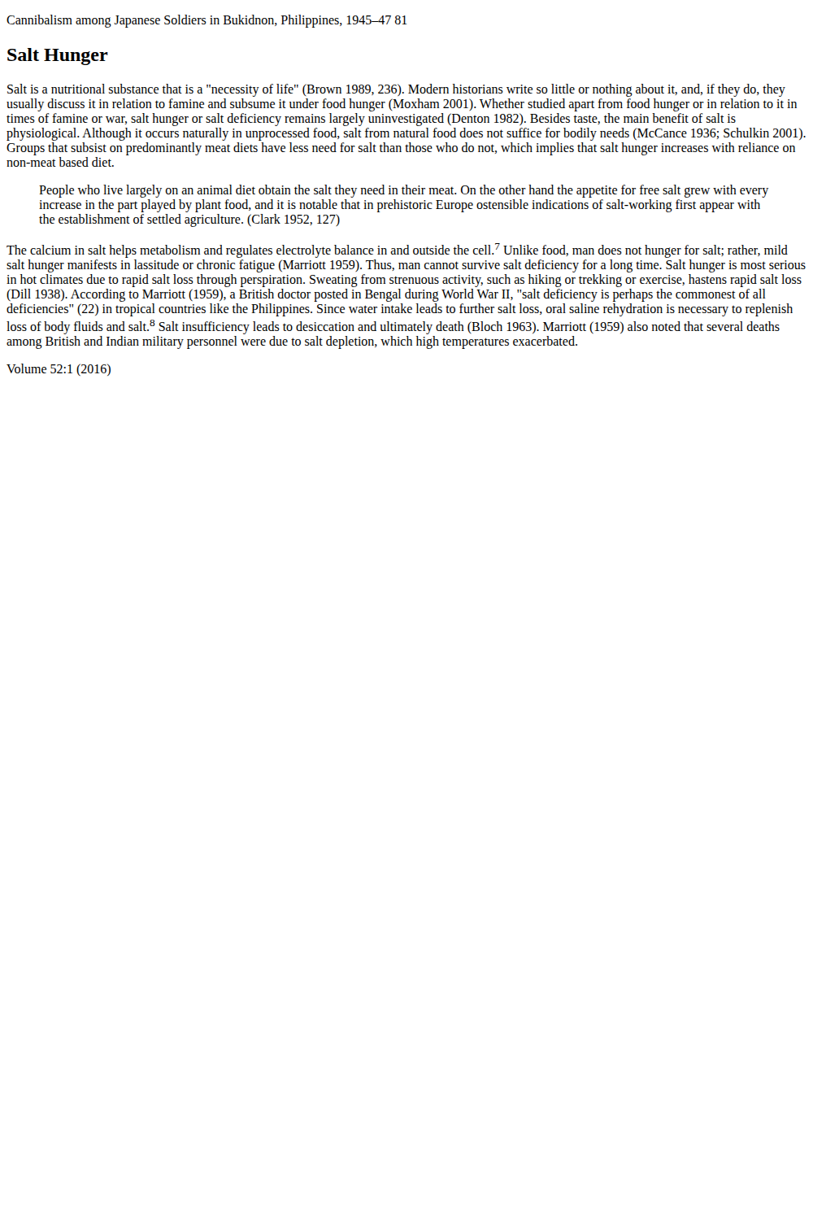Cannibalism among Japanese Soldiers in Bukidnon, Philippines, 1945–47 81
Salt Hunger
Salt is a nutritional substance that is a "necessity of life" (Brown 1989, 236). Modern historians write so little or nothing about it, and, if they do, they usually discuss it in relation to famine and subsume it under food hunger (Moxham 2001). Whether studied apart from food hunger or in relation to it in times of famine or war, salt hunger or salt deficiency remains largely uninvestigated (Denton 1982). Besides taste, the main benefit of salt is physiological. Although it occurs naturally in unprocessed food, salt from natural food does not suffice for bodily needs (McCance 1936; Schulkin 2001). Groups that subsist on predominantly meat diets have less need for salt than those who do not, which implies that salt hunger increases with reliance on non-meat based diet.
People who live largely on an animal diet obtain the salt they need in their meat. On the other hand the appetite for free salt grew with every increase in the part played by plant food, and it is notable that in prehistoric Europe ostensible indications of salt-working first appear with the establishment of settled agriculture. (Clark 1952, 127)
The calcium in salt helps metabolism and regulates electrolyte balance in and outside the cell.7 Unlike food, man does not hunger for salt; rather, mild salt hunger manifests in lassitude or chronic fatigue (Marriott 1959). Thus, man cannot survive salt deficiency for a long time. Salt hunger is most serious in hot climates due to rapid salt loss through perspiration. Sweating from strenuous activity, such as hiking or trekking or exercise, hastens rapid salt loss (Dill 1938). According to Marriott (1959), a British doctor posted in Bengal during World War II, "salt deficiency is perhaps the commonest of all deficiencies" (22) in tropical countries like the Philippines. Since water intake leads to further salt loss, oral saline rehydration is necessary to replenish loss of body fluids and salt.8 Salt insufficiency leads to desiccation and ultimately death (Bloch 1963). Marriott (1959) also noted that several deaths among British and Indian military personnel were due to salt depletion, which high temperatures exacerbated.
Volume 52:1 (2016)